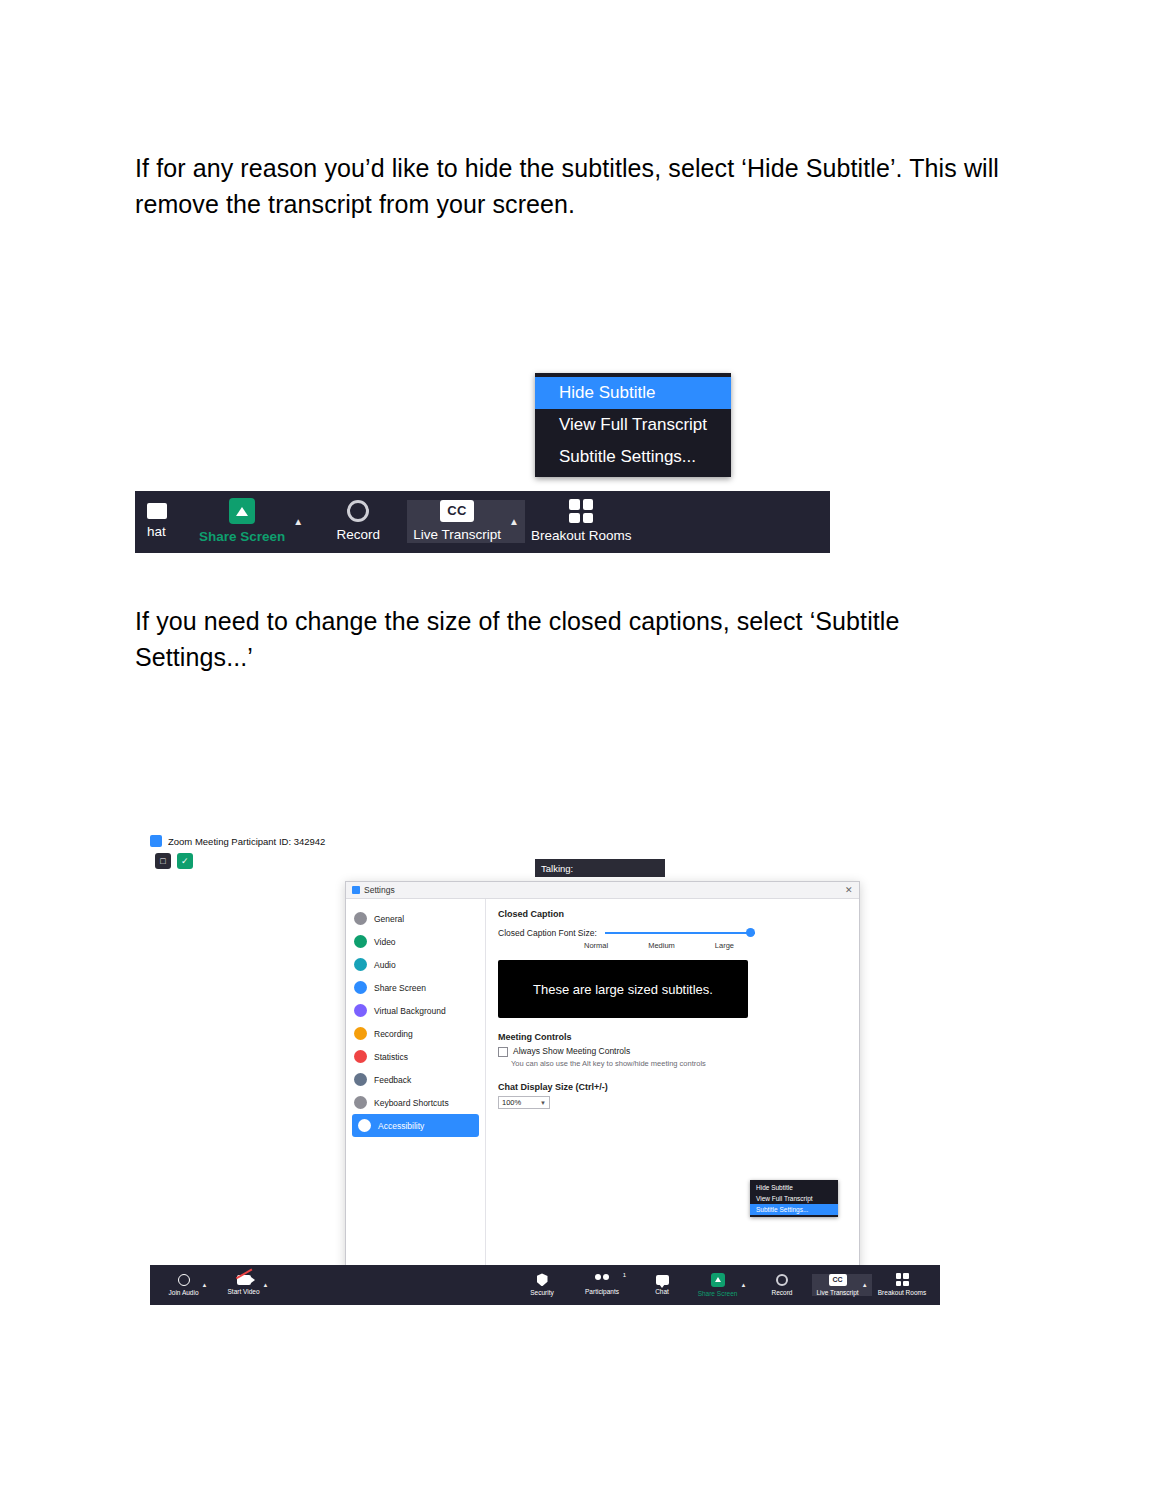If for any reason you’d like to hide the subtitles, select ‘Hide Subtitle’. This will remove the transcript from your screen.
Hide Subtitle
View Full Transcript
Subtitle Settings...
hat
Share Screen
▲
Record
CC
Live Transcript
▲
Breakout Rooms
If you need to change the size of the closed captions, select ‘Subtitle Settings...’
Zoom Meeting Participant ID: 342942
□
✓
Talking:
Settings
✕
General
Video
Audio
Share Screen
Virtual Background
Recording
Statistics
Feedback
Keyboard Shortcuts
Accessibility
Closed Caption
Closed Caption Font Size:
Normal Medium Large
These are large sized subtitles.
Meeting Controls
Always Show Meeting Controls
You can also use the Alt key to show/hide meeting controls
Chat Display Size (Ctrl+/-)
100%▼
Hide Subtitle
View Full Transcript
Subtitle Settings...
Join Audio
▲
Start Video
▲
Security
1
Participants
Chat
Share Screen
▲
Record
CC
Live Transcript
▲
Breakout Rooms